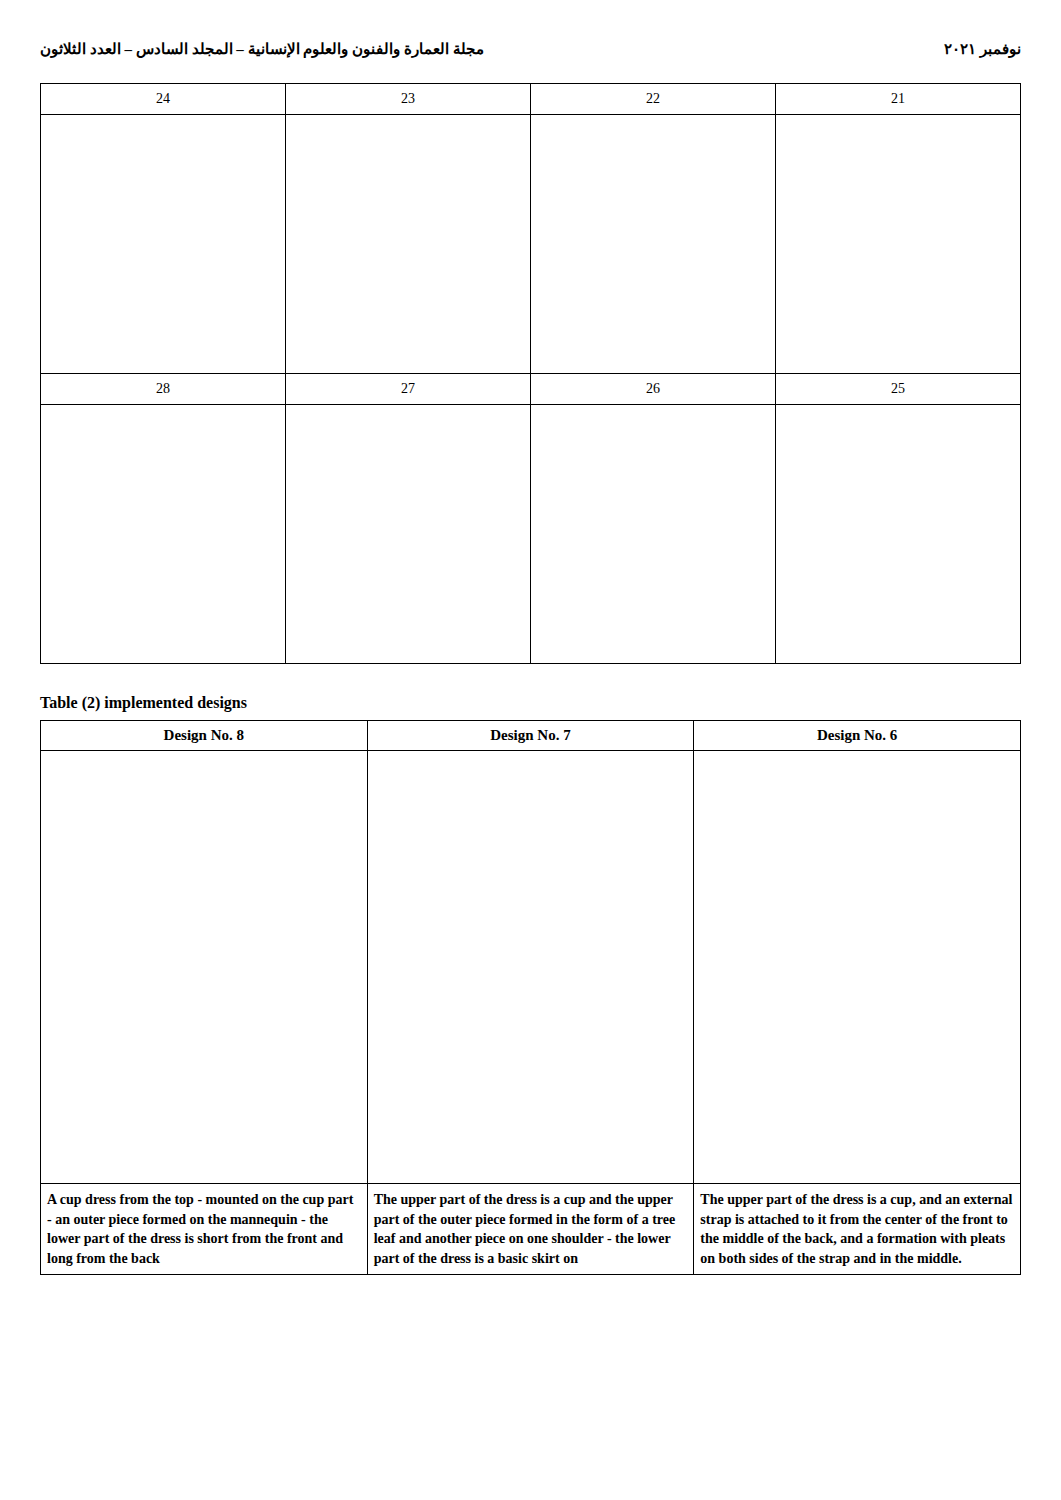نوفمبر ٢٠٢١
مجلة العمارة والفنون والعلوم الإنسانية – المجلد السادس – العدد الثلاثون
| 24 | 23 | 22 | 21 |
| 28 | 27 | 26 | 25 |
Table (2) implemented designs
| Design No. 8 | Design No. 7 | Design No. 6 |
| --- | --- | --- |
| A cup dress from the top - mounted on the cup part - an outer piece formed on the mannequin - the lower part of the dress is short from the front and long from the back | The upper part of the dress is a cup and the upper part of the outer piece formed in the form of a tree leaf and another piece on one shoulder - the lower part of the dress is a basic skirt on | The upper part of the dress is a cup, and an external strap is attached to it from the center of the front to the middle of the back, and a formation with pleats on both sides of the strap and in the middle. |